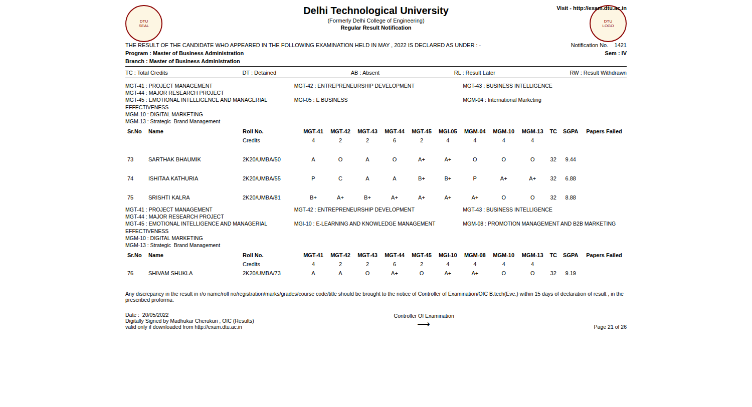Visit - http://exam.dtu.ac.in
DTU
SEAL
Delhi Technological University
(Formerly Delhi College of Engineering)
Regular Result Notification
DTU
LOGO
THE RESULT OF THE CANDIDATE WHO APPEARED IN THE FOLLOWING EXAMINATION HELD IN MAY , 2022 IS DECLARED AS UNDER : -
Notification No. 1421
Program : Master of Business Administration
Sem : IV
Branch : Master of Business Administration
TC : Total Credits
DT : Detained
AB : Absent
RL : Result Later
RW : Result Withdrawn
MGT-41 : PROJECT MANAGEMENT
MGT-42 : ENTREPRENEURSHIP DEVELOPMENT
MGT-43 : BUSINESS INTELLIGENCE
MGT-44 : MAJOR RESEARCH PROJECT
MGT-45 : EMOTIONAL INTELLIGENCE AND MANAGERIAL EFFECTIVENESS
MGI-05 : E BUSINESS
MGM-04 : International Marketing
MGM-10 : DIGITAL MARKETING
MGM-13 : Strategic Brand Management
| Sr.No | Name | Roll No. | MGT-41 | MGT-42 | MGT-43 | MGT-44 | MGT-45 | MGI-05 | MGM-04 | MGM-10 | MGM-13 | TC | SGPA | Papers Failed |
| --- | --- | --- | --- | --- | --- | --- | --- | --- | --- | --- | --- | --- | --- | --- |
| | | Credits | 4 | 2 | 2 | 6 | 2 | 4 | 4 | 4 | 4 | | | |
| 73 | SARTHAK BHAUMIK | 2K20/UMBA/50 | A | O | A | O | A+ | A+ | O | O | O | 32 | 9.44 | |
| 74 | ISHITAA KATHURIA | 2K20/UMBA/55 | P | C | A | A | B+ | B+ | P | A+ | A+ | 32 | 6.88 | |
| 75 | SRISHTI KALRA | 2K20/UMBA/81 | B+ | A+ | B+ | A+ | A+ | A+ | A+ | O | O | 32 | 8.88 | |
MGT-41 : PROJECT MANAGEMENT
MGT-42 : ENTREPRENEURSHIP DEVELOPMENT
MGT-43 : BUSINESS INTELLIGENCE
MGT-44 : MAJOR RESEARCH PROJECT
MGT-45 : EMOTIONAL INTELLIGENCE AND MANAGERIAL EFFECTIVENESS
MGI-10 : E-LEARNING AND KNOWLEDGE MANAGEMENT
MGM-08 : PROMOTION MANAGEMENT AND B2B MARKETING
MGM-10 : DIGITAL MARKETING
MGM-13 : Strategic Brand Management
| Sr.No | Name | Roll No. | MGT-41 | MGT-42 | MGT-43 | MGT-44 | MGT-45 | MGI-10 | MGM-08 | MGM-10 | MGM-13 | TC | SGPA | Papers Failed |
| --- | --- | --- | --- | --- | --- | --- | --- | --- | --- | --- | --- | --- | --- | --- |
| | | Credits | 4 | 2 | 2 | 6 | 2 | 4 | 4 | 4 | 4 | | | |
| 76 | SHIVAM SHUKLA | 2K20/UMBA/73 | A | A | O | A+ | O | A+ | A+ | O | O | 32 | 9.19 | |
Any discrepancy in the result in r/o name/roll no/registration/marks/grades/course code/title should be brought to the notice of Controller of Examination/OIC B.tech(Eve.) within 15 days of declaration of result , in the prescribed proforma.
Date : 20/05/2022
Digitally Signed by Madhukar Cherukuri , OIC (Results)
valid only if downloaded from http://exam.dtu.ac.in
Controller Of Examination
⟶
Page 21 of 26